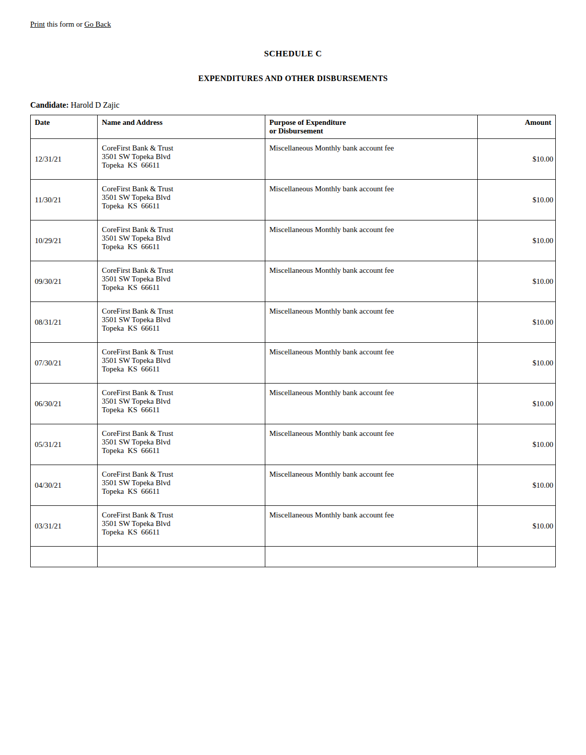Print this form or Go Back
SCHEDULE C
EXPENDITURES AND OTHER DISBURSEMENTS
Candidate: Harold D Zajic
| Date | Name and Address | Purpose of Expenditure or Disbursement | Amount |
| --- | --- | --- | --- |
| 12/31/21 | CoreFirst Bank & Trust 3501 SW Topeka Blvd Topeka KS 66611 | Miscellaneous Monthly bank account fee | $10.00 |
| 11/30/21 | CoreFirst Bank & Trust 3501 SW Topeka Blvd Topeka KS 66611 | Miscellaneous Monthly bank account fee | $10.00 |
| 10/29/21 | CoreFirst Bank & Trust 3501 SW Topeka Blvd Topeka KS 66611 | Miscellaneous Monthly bank account fee | $10.00 |
| 09/30/21 | CoreFirst Bank & Trust 3501 SW Topeka Blvd Topeka KS 66611 | Miscellaneous Monthly bank account fee | $10.00 |
| 08/31/21 | CoreFirst Bank & Trust 3501 SW Topeka Blvd Topeka KS 66611 | Miscellaneous Monthly bank account fee | $10.00 |
| 07/30/21 | CoreFirst Bank & Trust 3501 SW Topeka Blvd Topeka KS 66611 | Miscellaneous Monthly bank account fee | $10.00 |
| 06/30/21 | CoreFirst Bank & Trust 3501 SW Topeka Blvd Topeka KS 66611 | Miscellaneous Monthly bank account fee | $10.00 |
| 05/31/21 | CoreFirst Bank & Trust 3501 SW Topeka Blvd Topeka KS 66611 | Miscellaneous Monthly bank account fee | $10.00 |
| 04/30/21 | CoreFirst Bank & Trust 3501 SW Topeka Blvd Topeka KS 66611 | Miscellaneous Monthly bank account fee | $10.00 |
| 03/31/21 | CoreFirst Bank & Trust 3501 SW Topeka Blvd Topeka KS 66611 | Miscellaneous Monthly bank account fee | $10.00 |